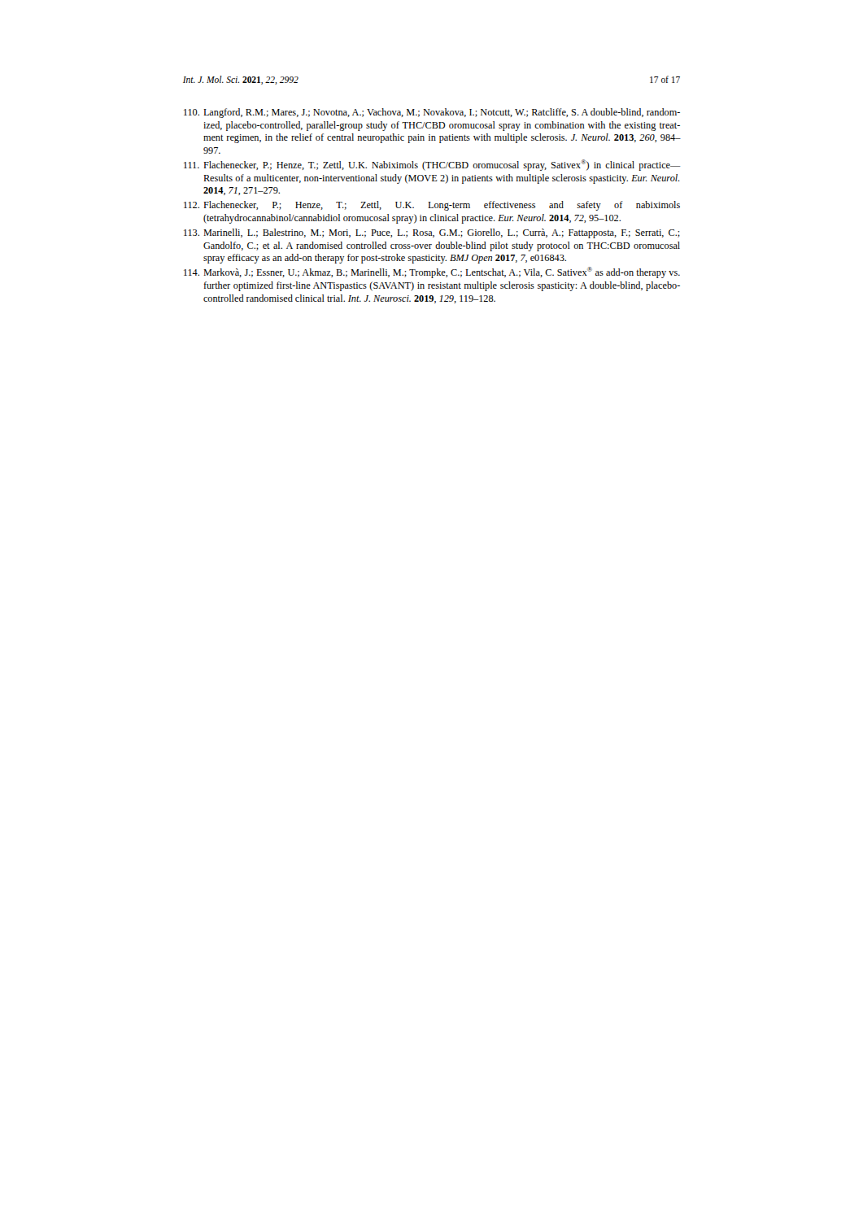Int. J. Mol. Sci. 2021, 22, 2992
17 of 17
110. Langford, R.M.; Mares, J.; Novotna, A.; Vachova, M.; Novakova, I.; Notcutt, W.; Ratcliffe, S. A double-blind, randomized, placebo-controlled, parallel-group study of THC/CBD oromucosal spray in combination with the existing treatment regimen, in the relief of central neuropathic pain in patients with multiple sclerosis. J. Neurol. 2013, 260, 984–997.
111. Flachenecker, P.; Henze, T.; Zettl, U.K. Nabiximols (THC/CBD oromucosal spray, Sativex®) in clinical practice—Results of a multicenter, non-interventional study (MOVE 2) in patients with multiple sclerosis spasticity. Eur. Neurol. 2014, 71, 271–279.
112. Flachenecker, P.; Henze, T.; Zettl, U.K. Long-term effectiveness and safety of nabiximols (tetrahydrocannabinol/cannabidiol oromucosal spray) in clinical practice. Eur. Neurol. 2014, 72, 95–102.
113. Marinelli, L.; Balestrino, M.; Mori, L.; Puce, L.; Rosa, G.M.; Giorello, L.; Currà, A.; Fattapposta, F.; Serrati, C.; Gandolfo, C.; et al. A randomised controlled cross-over double-blind pilot study protocol on THC:CBD oromucosal spray efficacy as an add-on therapy for post-stroke spasticity. BMJ Open 2017, 7, e016843.
114. Markovà, J.; Essner, U.; Akmaz, B.; Marinelli, M.; Trompke, C.; Lentschat, A.; Vila, C. Sativex® as add-on therapy vs. further optimized first-line ANTispastics (SAVANT) in resistant multiple sclerosis spasticity: A double-blind, placebo-controlled randomised clinical trial. Int. J. Neurosci. 2019, 129, 119–128.